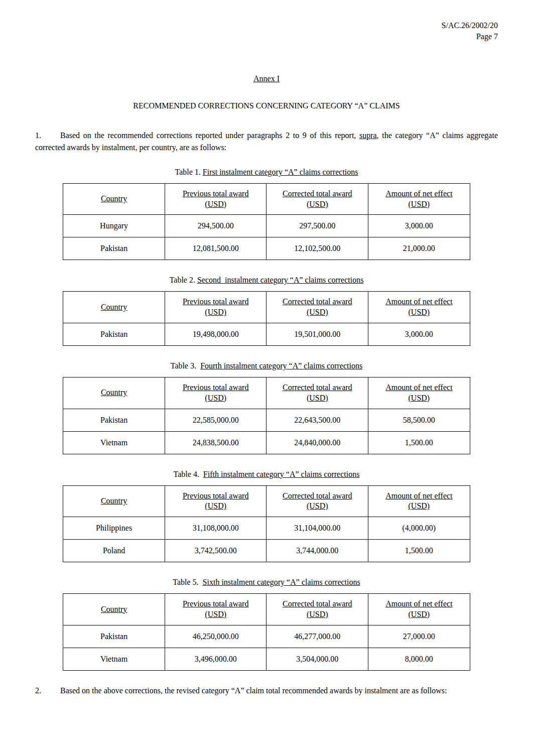S/AC.26/2002/20
Page 7
Annex I
RECOMMENDED CORRECTIONS CONCERNING CATEGORY “A” CLAIMS
1. Based on the recommended corrections reported under paragraphs 2 to 9 of this report, supra, the category “A” claims aggregate corrected awards by instalment, per country, are as follows:
Table 1. First instalment category “A” claims corrections
| Country | Previous total award (USD) | Corrected total award (USD) | Amount of net effect (USD) |
| --- | --- | --- | --- |
| Hungary | 294,500.00 | 297,500.00 | 3,000.00 |
| Pakistan | 12,081,500.00 | 12,102,500.00 | 21,000.00 |
Table 2. Second instalment category “A” claims corrections
| Country | Previous total award (USD) | Corrected total award (USD) | Amount of net effect (USD) |
| --- | --- | --- | --- |
| Pakistan | 19,498,000.00 | 19,501,000.00 | 3,000.00 |
Table 3. Fourth instalment category “A” claims corrections
| Country | Previous total award (USD) | Corrected total award (USD) | Amount of net effect (USD) |
| --- | --- | --- | --- |
| Pakistan | 22,585,000.00 | 22,643,500.00 | 58,500.00 |
| Vietnam | 24,838,500.00 | 24,840,000.00 | 1,500.00 |
Table 4. Fifth instalment category “A” claims corrections
| Country | Previous total award (USD) | Corrected total award (USD) | Amount of net effect (USD) |
| --- | --- | --- | --- |
| Philippines | 31,108,000.00 | 31,104,000.00 | (4,000.00) |
| Poland | 3,742,500.00 | 3,744,000.00 | 1,500.00 |
Table 5. Sixth instalment category “A” claims corrections
| Country | Previous total award (USD) | Corrected total award (USD) | Amount of net effect (USD) |
| --- | --- | --- | --- |
| Pakistan | 46,250,000.00 | 46,277,000.00 | 27,000.00 |
| Vietnam | 3,496,000.00 | 3,504,000.00 | 8,000.00 |
2. Based on the above corrections, the revised category “A” claim total recommended awards by instalment are as follows: